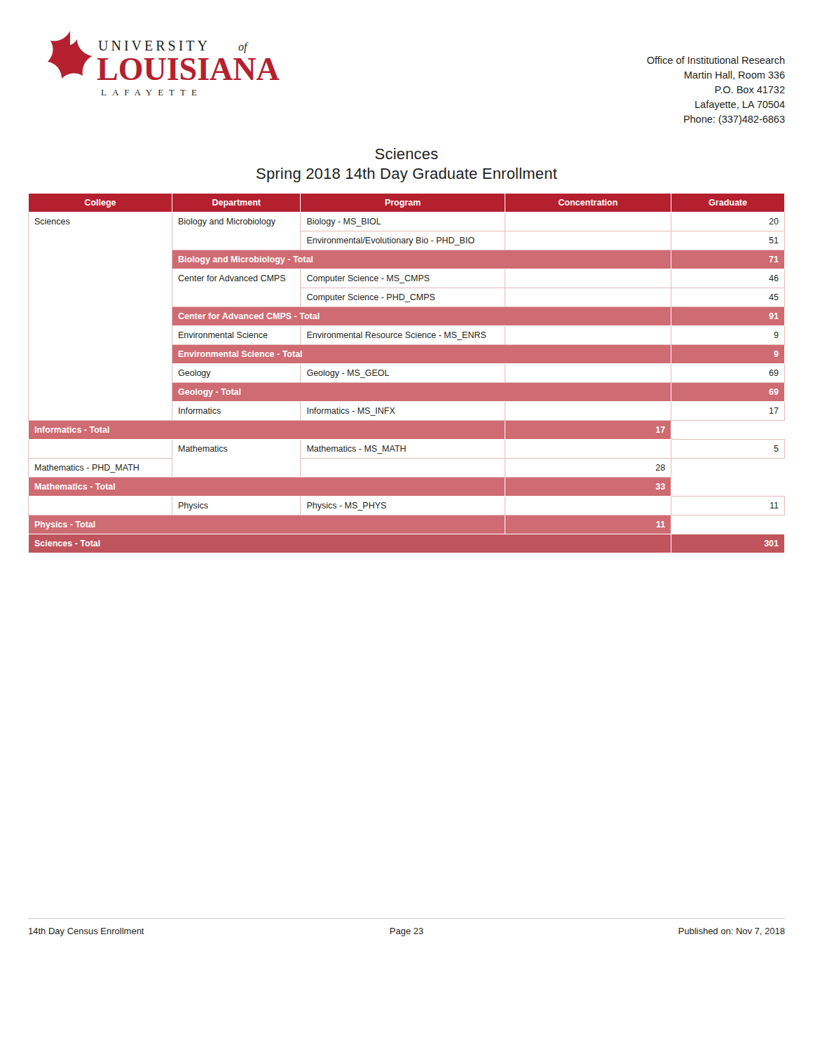Office of Institutional Research
Martin Hall, Room 336
P.O. Box 41732
Lafayette, LA 70504
Phone: (337)482-6863
Sciences
Spring 2018 14th Day Graduate Enrollment
| College | Department | Program | Concentration | Graduate |
| --- | --- | --- | --- | --- |
| Sciences | Biology and Microbiology | Biology - MS_BIOL | | 20 |
| Environmental/Evolutionary Bio - PHD_BIO | | 51 |
| Biology and Microbiology - Total | 71 |
| Center for Advanced CMPS | Computer Science - MS_CMPS | | 46 |
| Computer Science - PHD_CMPS | | 45 |
| Center for Advanced CMPS - Total | 91 |
| Environmental Science | Environmental Resource Science - MS_ENRS | | 9 |
| Environmental Science - Total | 9 |
| Geology | Geology - MS_GEOL | | 69 |
| Geology - Total | 69 |
| Informatics | Informatics - MS_INFX | | 17 |
| Informatics - Total | 17 |
| | Mathematics | Mathematics - MS_MATH | | 5 |
| Mathematics - PHD_MATH | | 28 |
| Mathematics - Total | 33 |
| | Physics | Physics - MS_PHYS | | 11 |
| Physics - Total | 11 |
| Sciences - Total | 301 |
14th Day Census Enrollment
Page 23
Published on: Nov 7, 2018